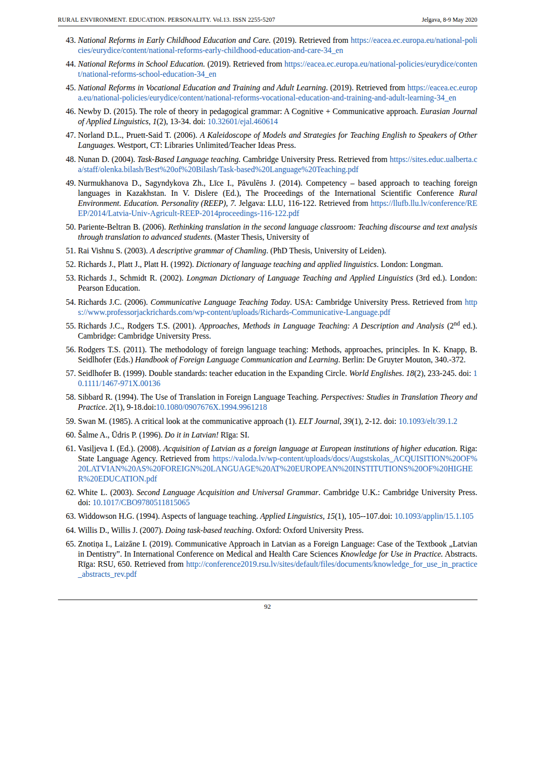RURAL ENVIRONMENT. EDUCATION. PERSONALITY. Vol.13. ISSN 2255-5207 Jelgava, 8-9 May 2020
National Reforms in Early Childhood Education and Care. (2019). Retrieved from https://eacea.ec.europa.eu/national-policies/eurydice/content/national-reforms-early-childhood-education-and-care-34_en
National Reforms in School Education. (2019). Retrieved from https://eacea.ec.europa.eu/national-policies/eurydice/content/national-reforms-school-education-34_en
National Reforms in Vocational Education and Training and Adult Learning. (2019). Retrieved from https://eacea.ec.europa.eu/national-policies/eurydice/content/national-reforms-vocational-education-and-training-and-adult-learning-34_en
Newby D. (2015). The role of theory in pedagogical grammar: A Cognitive + Communicative approach. Eurasian Journal of Applied Linguistics, 1(2), 13-34. doi: 10.32601/ejal.460614
Norland D.L., Pruett-Said T. (2006). A Kaleidoscope of Models and Strategies for Teaching English to Speakers of Other Languages. Westport, CT: Libraries Unlimited/Teacher Ideas Press.
Nunan D. (2004). Task-Based Language teaching. Cambridge University Press. Retrieved from https://sites.educ.ualberta.ca/staff/olenka.bilash/Best%20of%20Bilash/Task-based%20Language%20Teaching.pdf
Nurmukhanova D., Sagyndykova Zh., Līce I., Pāvulēns J. (2014). Competency – based approach to teaching foreign languages in Kazakhstan. In V. Dislere (Ed.), The Proceedings of the International Scientific Conference Rural Environment. Education. Personality (REEP), 7. Jelgava: LLU, 116-122. Retrieved from https://llufb.llu.lv/conference/REEP/2014/Latvia-Univ-Agricult-REEP-2014proceedings-116-122.pdf
Pariente-Beltran B. (2006). Rethinking translation in the second language classroom: Teaching discourse and text analysis through translation to advanced students. (Master Thesis, University of
Rai Vishnu S. (2003). A descriptive grammar of Chamling. (PhD Thesis, University of Leiden).
Richards J., Platt J., Platt H. (1992). Dictionary of language teaching and applied linguistics. London: Longman.
Richards J., Schmidt R. (2002). Longman Dictionary of Language Teaching and Applied Linguistics (3rd ed.). London: Pearson Education.
Richards J.C. (2006). Communicative Language Teaching Today. USA: Cambridge University Press. Retrieved from https://www.professorjackrichards.com/wp-content/uploads/Richards-Communicative-Language.pdf
Richards J.C., Rodgers T.S. (2001). Approaches, Methods in Language Teaching: A Description and Analysis (2nd ed.). Cambridge: Cambridge University Press.
Rodgers T.S. (2011). The methodology of foreign language teaching: Methods, approaches, principles. In K. Knapp, B. Seidlhofer (Eds.) Handbook of Foreign Language Communication and Learning. Berlin: De Gruyter Mouton, 340.-372.
Seidlhofer B. (1999). Double standards: teacher education in the Expanding Circle. World Englishes. 18(2), 233-245. doi: 10.1111/1467-971X.00136
Sibbard R. (1994). The Use of Translation in Foreign Language Teaching. Perspectives: Studies in Translation Theory and Practice. 2(1), 9-18.doi:10.1080/0907676X.1994.9961218
Swan M. (1985). A critical look at the communicative approach (1). ELT Journal, 39(1), 2-12. doi: 10.1093/elt/39.1.2
Šalme A., Ūdris P. (1996). Do it in Latvian! Rīga: SI.
Vasiļjeva I. (Ed.). (2008). Acquisition of Latvian as a foreign language at European institutions of higher education. Riga: State Language Agency. Retrieved from https://valoda.lv/wp-content/uploads/docs/Augstskolas_ACQUISITION%20OF%20LATVIAN%20AS%20FOREIGN%20LANGUAGE%20AT%20EUROPEAN%20INSTITUTIONS%20OF%20HIGHER%20EDUCATION.pdf
White L. (2003). Second Language Acquisition and Universal Grammar. Cambridge U.K.: Cambridge University Press. doi: 10.1017/CBO9780511815065
Widdowson H.G. (1994). Aspects of language teaching. Applied Linguistics, 15(1), 105--107.doi: 10.1093/applin/15.1.105
Willis D., Willis J. (2007). Doing task-based teaching. Oxford: Oxford University Press.
Znotiņa I., Laizāne I. (2019). Communicative Approach in Latvian as a Foreign Language: Case of the Textbook „Latvian in Dentistry”. In International Conference on Medical and Health Care Sciences Knowledge for Use in Practice. Abstracts. Rīga: RSU, 650. Retrieved from http://conference2019.rsu.lv/sites/default/files/documents/knowledge_for_use_in_practice_abstracts_rev.pdf
92